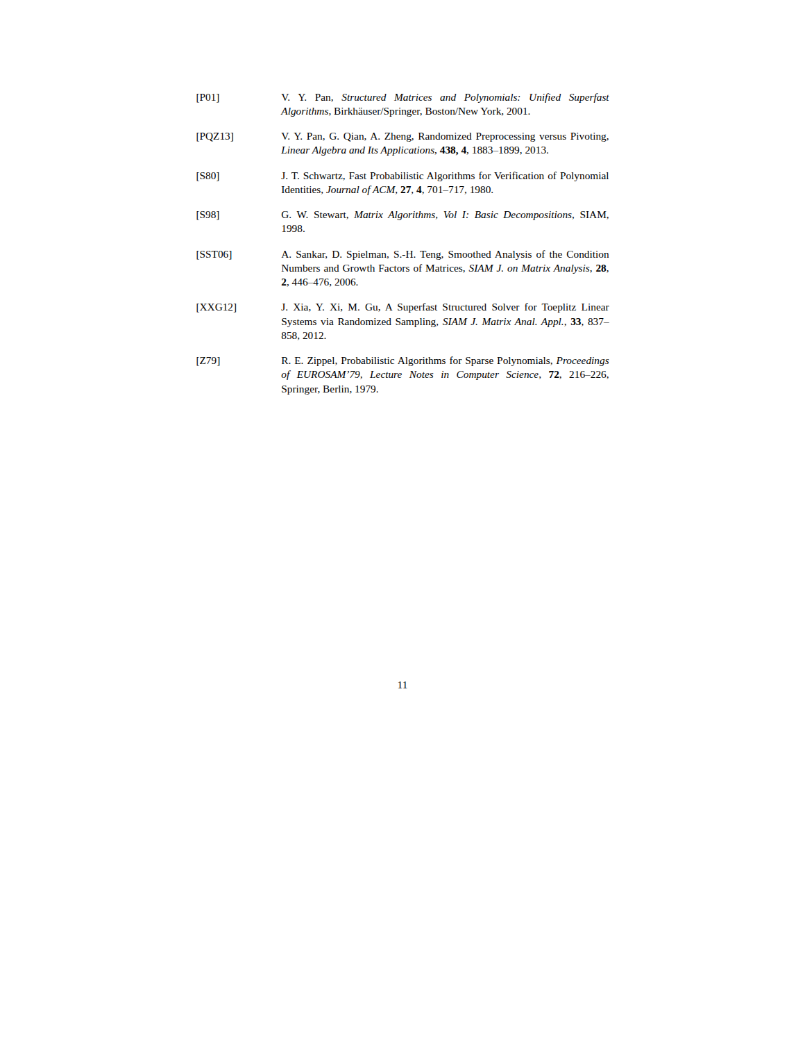[P01]
V. Y. Pan, Structured Matrices and Polynomials: Unified Superfast Algorithms, Birkhäuser/Springer, Boston/New York, 2001.
[PQZ13]
V. Y. Pan, G. Qian, A. Zheng, Randomized Preprocessing versus Pivoting, Linear Algebra and Its Applications, 438, 4, 1883–1899, 2013.
[S80]
J. T. Schwartz, Fast Probabilistic Algorithms for Verification of Polynomial Identities, Journal of ACM, 27, 4, 701–717, 1980.
[S98]
G. W. Stewart, Matrix Algorithms, Vol I: Basic Decompositions, SIAM, 1998.
[SST06]
A. Sankar, D. Spielman, S.-H. Teng, Smoothed Analysis of the Condition Numbers and Growth Factors of Matrices, SIAM J. on Matrix Analysis, 28, 2, 446–476, 2006.
[XXG12]
J. Xia, Y. Xi, M. Gu, A Superfast Structured Solver for Toeplitz Linear Systems via Randomized Sampling, SIAM J. Matrix Anal. Appl., 33, 837–858, 2012.
[Z79]
R. E. Zippel, Probabilistic Algorithms for Sparse Polynomials, Proceedings of EUROSAM’79, Lecture Notes in Computer Science, 72, 216–226, Springer, Berlin, 1979.
11